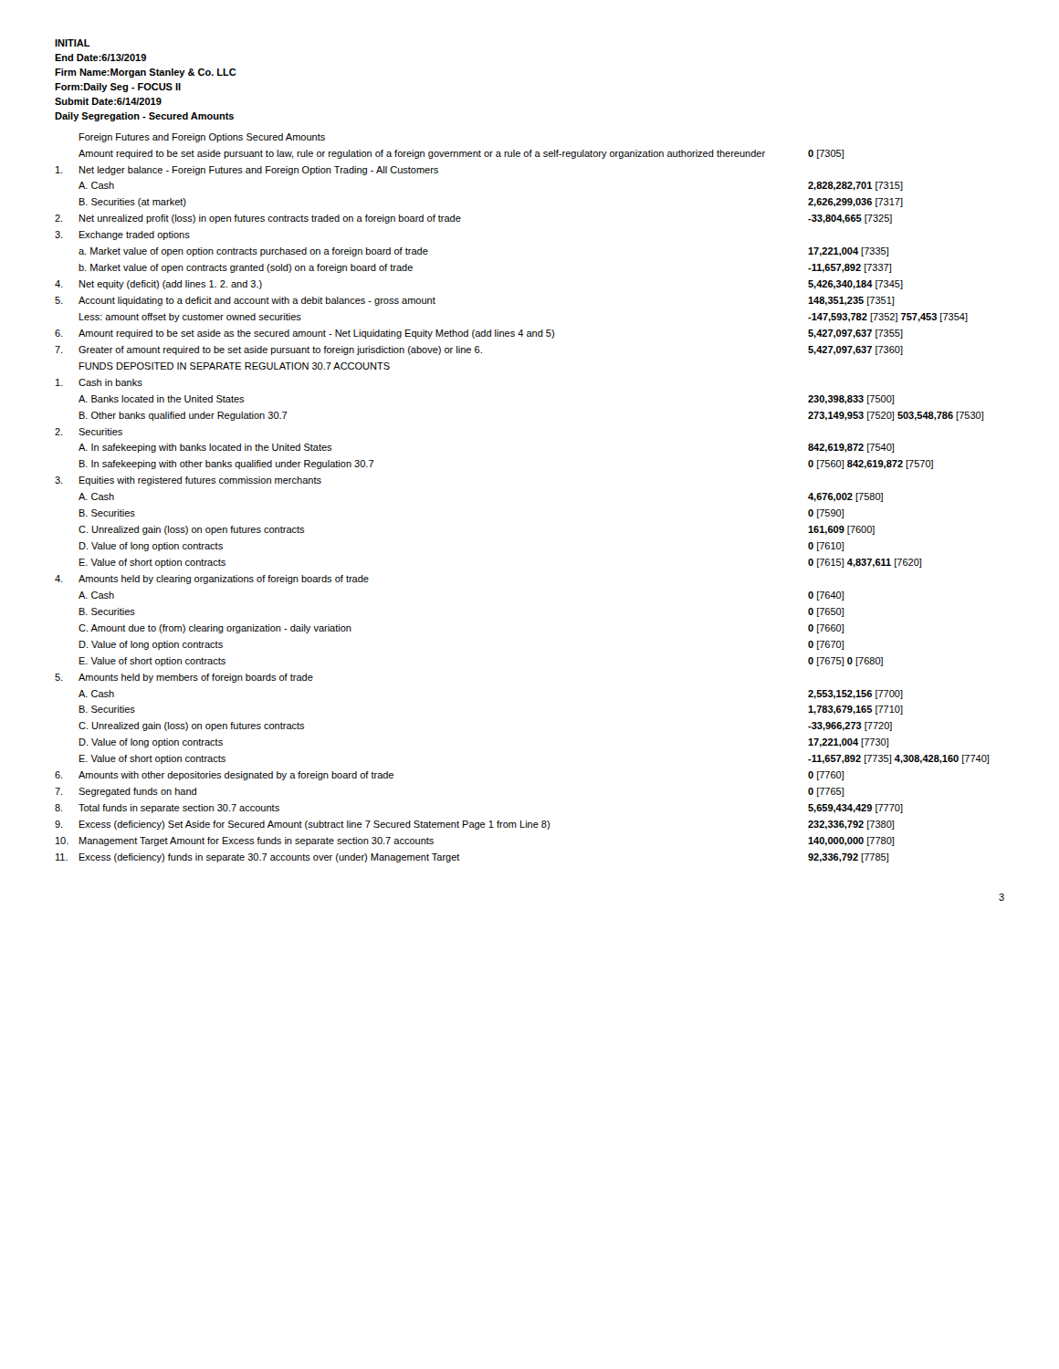INITIAL
End Date:6/13/2019
Firm Name:Morgan Stanley & Co. LLC
Form:Daily Seg - FOCUS II
Submit Date:6/14/2019
Daily Segregation - Secured Amounts
| | Foreign Futures and Foreign Options Secured Amounts | |
| | Amount required to be set aside pursuant to law, rule or regulation of a foreign government or a rule of a self-regulatory organization authorized thereunder | 0 [7305] |
| 1. | Net ledger balance - Foreign Futures and Foreign Option Trading - All Customers | |
| | A. Cash | 2,828,282,701 [7315] |
| | B. Securities (at market) | 2,626,299,036 [7317] |
| 2. | Net unrealized profit (loss) in open futures contracts traded on a foreign board of trade | -33,804,665 [7325] |
| 3. | Exchange traded options | |
| | a. Market value of open option contracts purchased on a foreign board of trade | 17,221,004 [7335] |
| | b. Market value of open contracts granted (sold) on a foreign board of trade | -11,657,892 [7337] |
| 4. | Net equity (deficit) (add lines 1. 2. and 3.) | 5,426,340,184 [7345] |
| 5. | Account liquidating to a deficit and account with a debit balances - gross amount | 148,351,235 [7351] |
| | Less: amount offset by customer owned securities | -147,593,782 [7352] 757,453 [7354] |
| 6. | Amount required to be set aside as the secured amount - Net Liquidating Equity Method (add lines 4 and 5) | 5,427,097,637 [7355] |
| 7. | Greater of amount required to be set aside pursuant to foreign jurisdiction (above) or line 6. | 5,427,097,637 [7360] |
| | FUNDS DEPOSITED IN SEPARATE REGULATION 30.7 ACCOUNTS | |
| 1. | Cash in banks | |
| | A. Banks located in the United States | 230,398,833 [7500] |
| | B. Other banks qualified under Regulation 30.7 | 273,149,953 [7520] 503,548,786 [7530] |
| 2. | Securities | |
| | A. In safekeeping with banks located in the United States | 842,619,872 [7540] |
| | B. In safekeeping with other banks qualified under Regulation 30.7 | 0 [7560] 842,619,872 [7570] |
| 3. | Equities with registered futures commission merchants | |
| | A. Cash | 4,676,002 [7580] |
| | B. Securities | 0 [7590] |
| | C. Unrealized gain (loss) on open futures contracts | 161,609 [7600] |
| | D. Value of long option contracts | 0 [7610] |
| | E. Value of short option contracts | 0 [7615] 4,837,611 [7620] |
| 4. | Amounts held by clearing organizations of foreign boards of trade | |
| | A. Cash | 0 [7640] |
| | B. Securities | 0 [7650] |
| | C. Amount due to (from) clearing organization - daily variation | 0 [7660] |
| | D. Value of long option contracts | 0 [7670] |
| | E. Value of short option contracts | 0 [7675] 0 [7680] |
| 5. | Amounts held by members of foreign boards of trade | |
| | A. Cash | 2,553,152,156 [7700] |
| | B. Securities | 1,783,679,165 [7710] |
| | C. Unrealized gain (loss) on open futures contracts | -33,966,273 [7720] |
| | D. Value of long option contracts | 17,221,004 [7730] |
| | E. Value of short option contracts | -11,657,892 [7735] 4,308,428,160 [7740] |
| 6. | Amounts with other depositories designated by a foreign board of trade | 0 [7760] |
| 7. | Segregated funds on hand | 0 [7765] |
| 8. | Total funds in separate section 30.7 accounts | 5,659,434,429 [7770] |
| 9. | Excess (deficiency) Set Aside for Secured Amount (subtract line 7 Secured Statement Page 1 from Line 8) | 232,336,792 [7380] |
| 10. | Management Target Amount for Excess funds in separate section 30.7 accounts | 140,000,000 [7780] |
| 11. | Excess (deficiency) funds in separate 30.7 accounts over (under) Management Target | 92,336,792 [7785] |
3